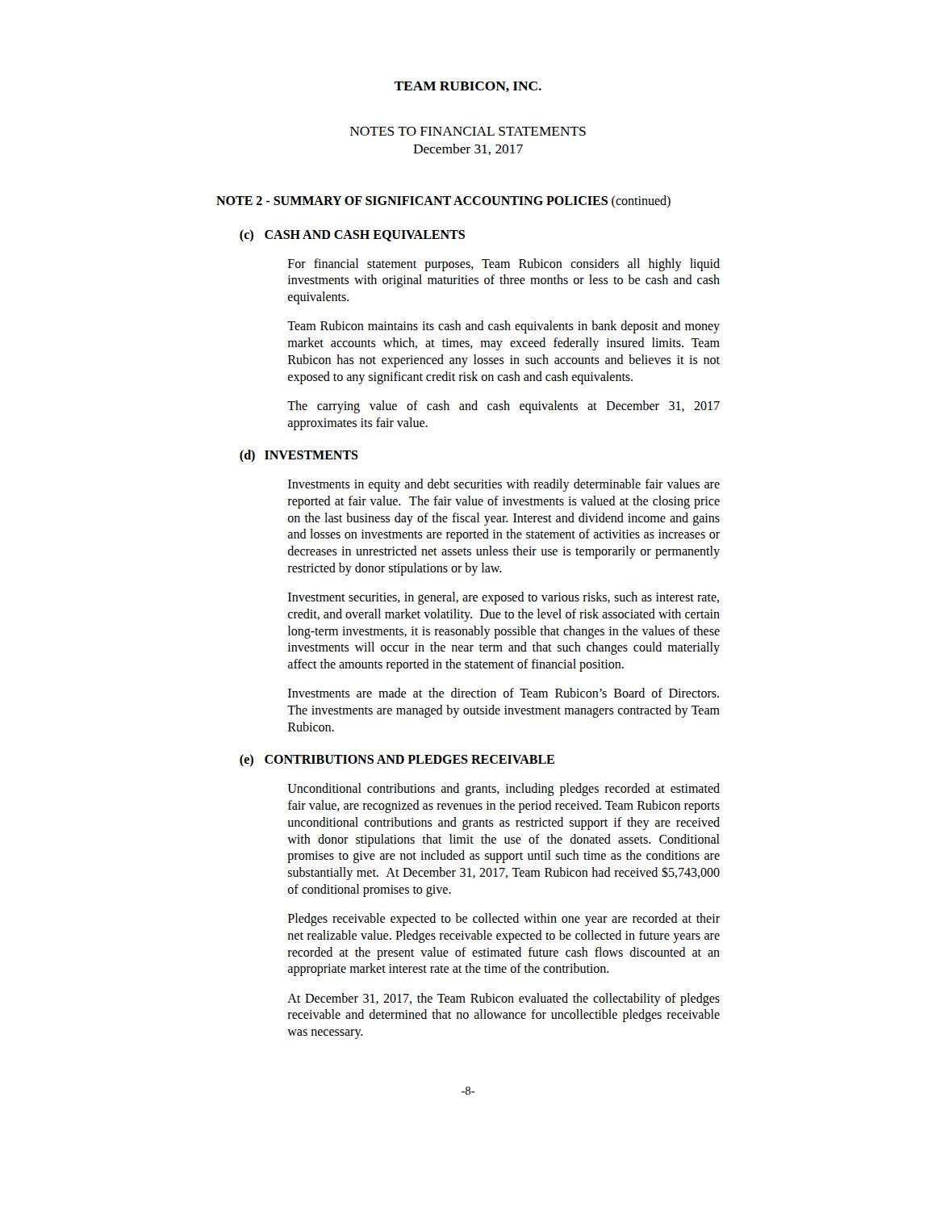TEAM RUBICON, INC.
NOTES TO FINANCIAL STATEMENTS
December 31, 2017
NOTE 2 - SUMMARY OF SIGNIFICANT ACCOUNTING POLICIES (continued)
(c) CASH AND CASH EQUIVALENTS
For financial statement purposes, Team Rubicon considers all highly liquid investments with original maturities of three months or less to be cash and cash equivalents.
Team Rubicon maintains its cash and cash equivalents in bank deposit and money market accounts which, at times, may exceed federally insured limits. Team Rubicon has not experienced any losses in such accounts and believes it is not exposed to any significant credit risk on cash and cash equivalents.
The carrying value of cash and cash equivalents at December 31, 2017 approximates its fair value.
(d) INVESTMENTS
Investments in equity and debt securities with readily determinable fair values are reported at fair value. The fair value of investments is valued at the closing price on the last business day of the fiscal year. Interest and dividend income and gains and losses on investments are reported in the statement of activities as increases or decreases in unrestricted net assets unless their use is temporarily or permanently restricted by donor stipulations or by law.
Investment securities, in general, are exposed to various risks, such as interest rate, credit, and overall market volatility. Due to the level of risk associated with certain long-term investments, it is reasonably possible that changes in the values of these investments will occur in the near term and that such changes could materially affect the amounts reported in the statement of financial position.
Investments are made at the direction of Team Rubicon’s Board of Directors. The investments are managed by outside investment managers contracted by Team Rubicon.
(e) CONTRIBUTIONS AND PLEDGES RECEIVABLE
Unconditional contributions and grants, including pledges recorded at estimated fair value, are recognized as revenues in the period received. Team Rubicon reports unconditional contributions and grants as restricted support if they are received with donor stipulations that limit the use of the donated assets. Conditional promises to give are not included as support until such time as the conditions are substantially met. At December 31, 2017, Team Rubicon had received $5,743,000 of conditional promises to give.
Pledges receivable expected to be collected within one year are recorded at their net realizable value. Pledges receivable expected to be collected in future years are recorded at the present value of estimated future cash flows discounted at an appropriate market interest rate at the time of the contribution.
At December 31, 2017, the Team Rubicon evaluated the collectability of pledges receivable and determined that no allowance for uncollectible pledges receivable was necessary.
-8-